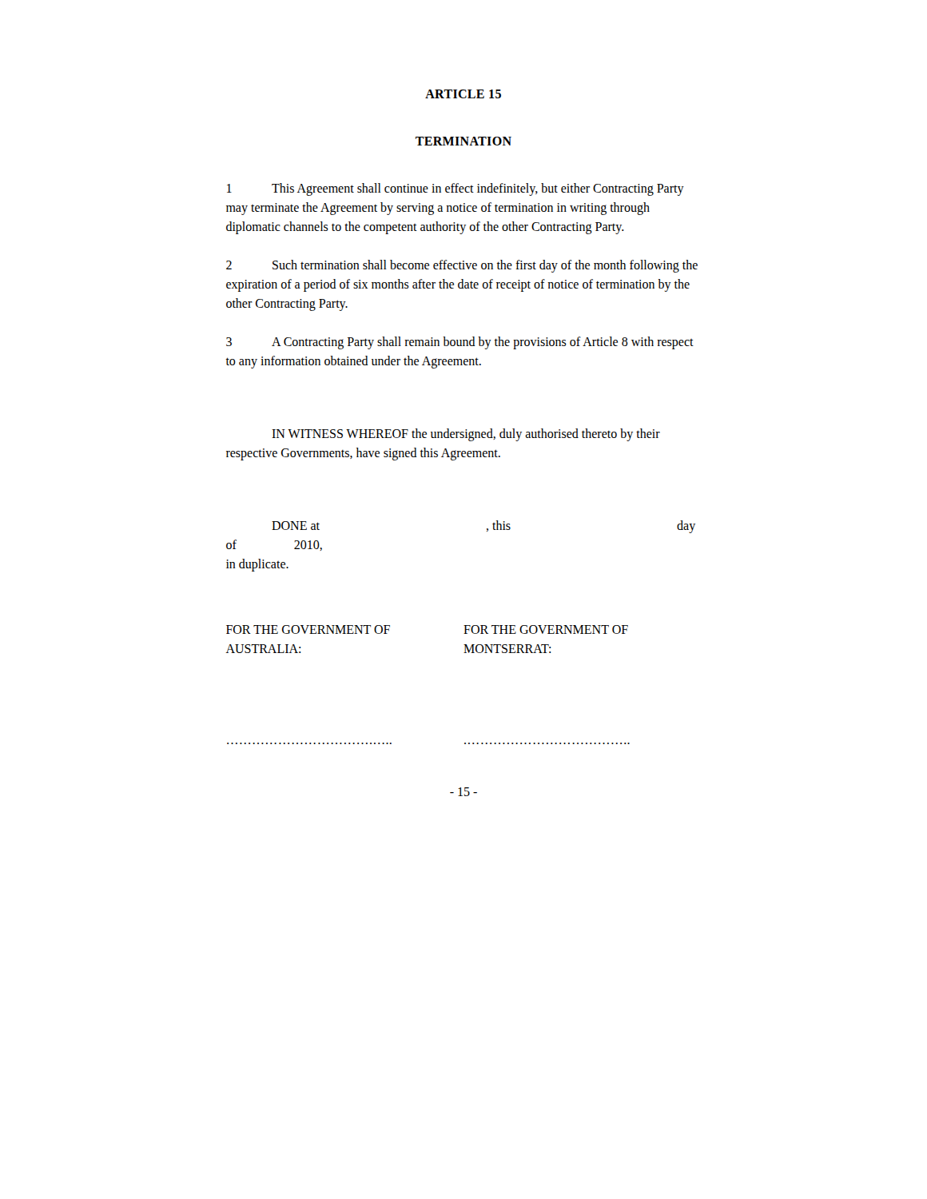ARTICLE 15
TERMINATION
1 This Agreement shall continue in effect indefinitely, but either Contracting Party may terminate the Agreement by serving a notice of termination in writing through diplomatic channels to the competent authority of the other Contracting Party.
2 Such termination shall become effective on the first day of the month following the expiration of a period of six months after the date of receipt of notice of termination by the other Contracting Party.
3 A Contracting Party shall remain bound by the provisions of Article 8 with respect to any information obtained under the Agreement.
IN WITNESS WHEREOF the undersigned, duly authorised thereto by their respective Governments, have signed this Agreement.
DONE at , this day of 2010,
in duplicate.
| FOR THE GOVERNMENT OF AUSTRALIA: …………………………….….. | FOR THE GOVERNMENT OF MONTSERRAT: .……………………………….. |
- 15 -